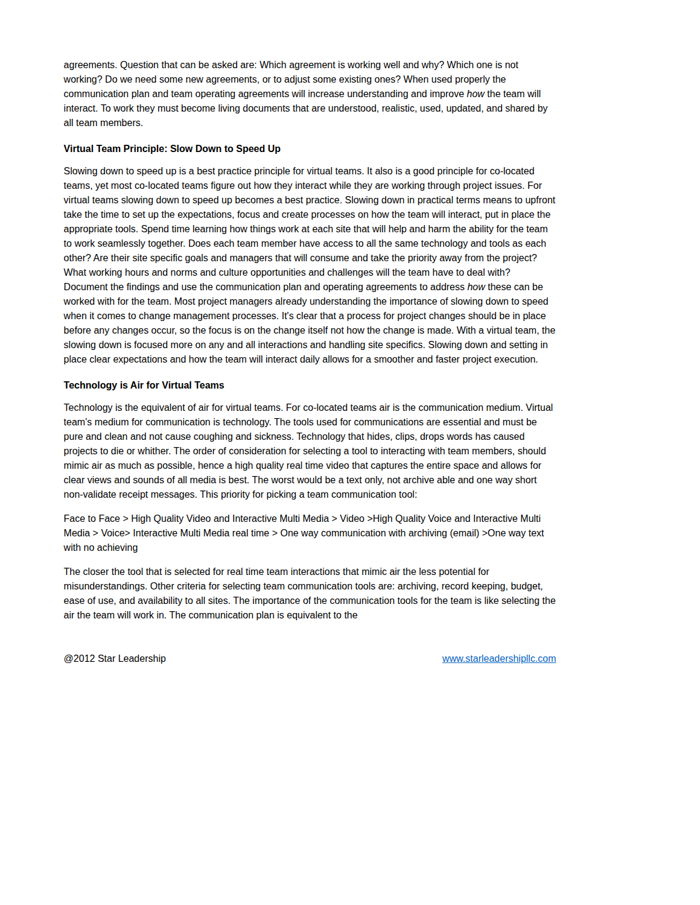agreements. Question that can be asked are: Which agreement is working well and why? Which one is not working? Do we need some new agreements, or to adjust some existing ones? When used properly the communication plan and team operating agreements will increase understanding and improve how the team will interact. To work they must become living documents that are understood, realistic, used, updated, and shared by all team members.
Virtual Team Principle: Slow Down to Speed Up
Slowing down to speed up is a best practice principle for virtual teams. It also is a good principle for co-located teams, yet most co-located teams figure out how they interact while they are working through project issues. For virtual teams slowing down to speed up becomes a best practice. Slowing down in practical terms means to upfront take the time to set up the expectations, focus and create processes on how the team will interact, put in place the appropriate tools. Spend time learning how things work at each site that will help and harm the ability for the team to work seamlessly together. Does each team member have access to all the same technology and tools as each other? Are their site specific goals and managers that will consume and take the priority away from the project? What working hours and norms and culture opportunities and challenges will the team have to deal with? Document the findings and use the communication plan and operating agreements to address how these can be worked with for the team. Most project managers already understanding the importance of slowing down to speed when it comes to change management processes. It's clear that a process for project changes should be in place before any changes occur, so the focus is on the change itself not how the change is made. With a virtual team, the slowing down is focused more on any and all interactions and handling site specifics. Slowing down and setting in place clear expectations and how the team will interact daily allows for a smoother and faster project execution.
Technology is Air for Virtual Teams
Technology is the equivalent of air for virtual teams. For co-located teams air is the communication medium. Virtual team's medium for communication is technology. The tools used for communications are essential and must be pure and clean and not cause coughing and sickness. Technology that hides, clips, drops words has caused projects to die or whither. The order of consideration for selecting a tool to interacting with team members, should mimic air as much as possible, hence a high quality real time video that captures the entire space and allows for clear views and sounds of all media is best. The worst would be a text only, not archive able and one way short non-validate receipt messages. This priority for picking a team communication tool:
Face to Face > High Quality Video and Interactive Multi Media > Video >High Quality Voice and Interactive Multi Media > Voice> Interactive Multi Media real time > One way communication with archiving (email) >One way text with no achieving
The closer the tool that is selected for real time team interactions that mimic air the less potential for misunderstandings. Other criteria for selecting team communication tools are: archiving, record keeping, budget, ease of use, and availability to all sites. The importance of the communication tools for the team is like selecting the air the team will work in. The communication plan is equivalent to the
@2012 Star Leadership www.starleadershipllc.com